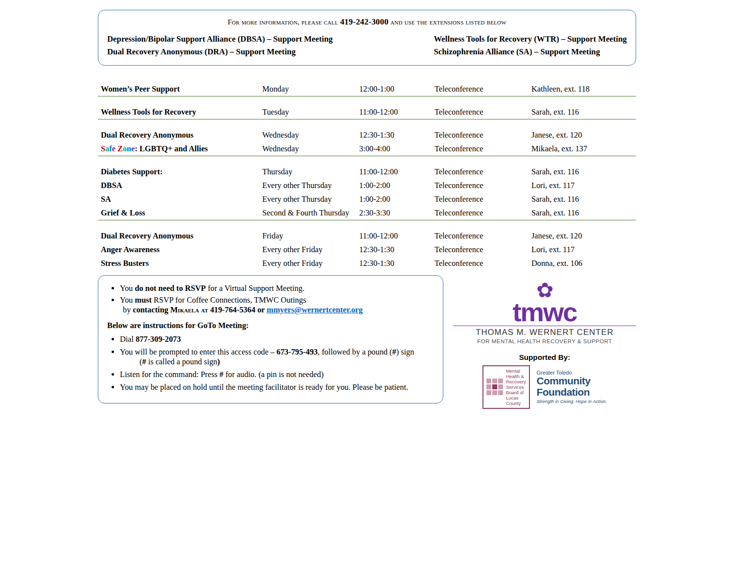For more information, please call 419-242-3000 and use the extensions listed below
Depression/Bipolar Support Alliance (DBSA) – Support Meeting
Dual Recovery Anonymous (DRA) – Support Meeting
Wellness Tools for Recovery (WTR) – Support Meeting
Schizophrenia Alliance (SA) – Support Meeting
| Women’s Peer Support | Monday | 12:00-1:00 | Teleconference | Kathleen, ext. 118 |
| Wellness Tools for Recovery | Tuesday | 11:00-12:00 | Teleconference | Sarah, ext. 116 |
| Dual Recovery Anonymous | Wednesday | 12:30-1:30 | Teleconference | Janese, ext. 120 |
| S a f e Z o n e : LGBTQ+ and Allies | Wednesday | 3:00-4:00 | Teleconference | Mikaela, ext. 137 |
| Diabetes Support: | Thursday | 11:00-12:00 | Teleconference | Sarah, ext. 116 |
| DBSA | Every other Thursday | 1:00-2:00 | Teleconference | Lori, ext. 117 |
| SA | Every other Thursday | 1:00-2:00 | Teleconference | Sarah, ext. 116 |
| Grief & Loss | Second & Fourth Thursday | 2:30-3:30 | Teleconference | Sarah, ext. 116 |
| Dual Recovery Anonymous | Friday | 11:00-12:00 | Teleconference | Janese, ext. 120 |
| Anger Awareness | Every other Friday | 12:30-1:30 | Teleconference | Lori, ext. 117 |
| Stress Busters | Every other Friday | 12:30-1:30 | Teleconference | Donna, ext. 106 |
You do not need to RSVP for a Virtual Support Meeting.
You must RSVP for Coffee Connections, TMWC Outings by contacting Mikaela at 419-764-5364 or mmyers@wernertcenter.org
Below are instructions for GoTo Meeting:
Dial 877-309-2073
You will be prompted to enter this access code – 673-795-493, followed by a pound (#) sign (# is called a pound sign)
Listen for the command: Press # for audio. (a pin is not needed)
You may be placed on hold until the meeting facilitator is ready for you. Please be patient.
✿
tmwc
THOMAS M. WERNERT CENTER
FOR MENTAL HEALTH RECOVERY & SUPPORT
Supported By:
Mental
Health &
Recovery
Services
Board of
Lucas
County
Greater Toledo Community Foundation Strength in Giving. Hope in Action.